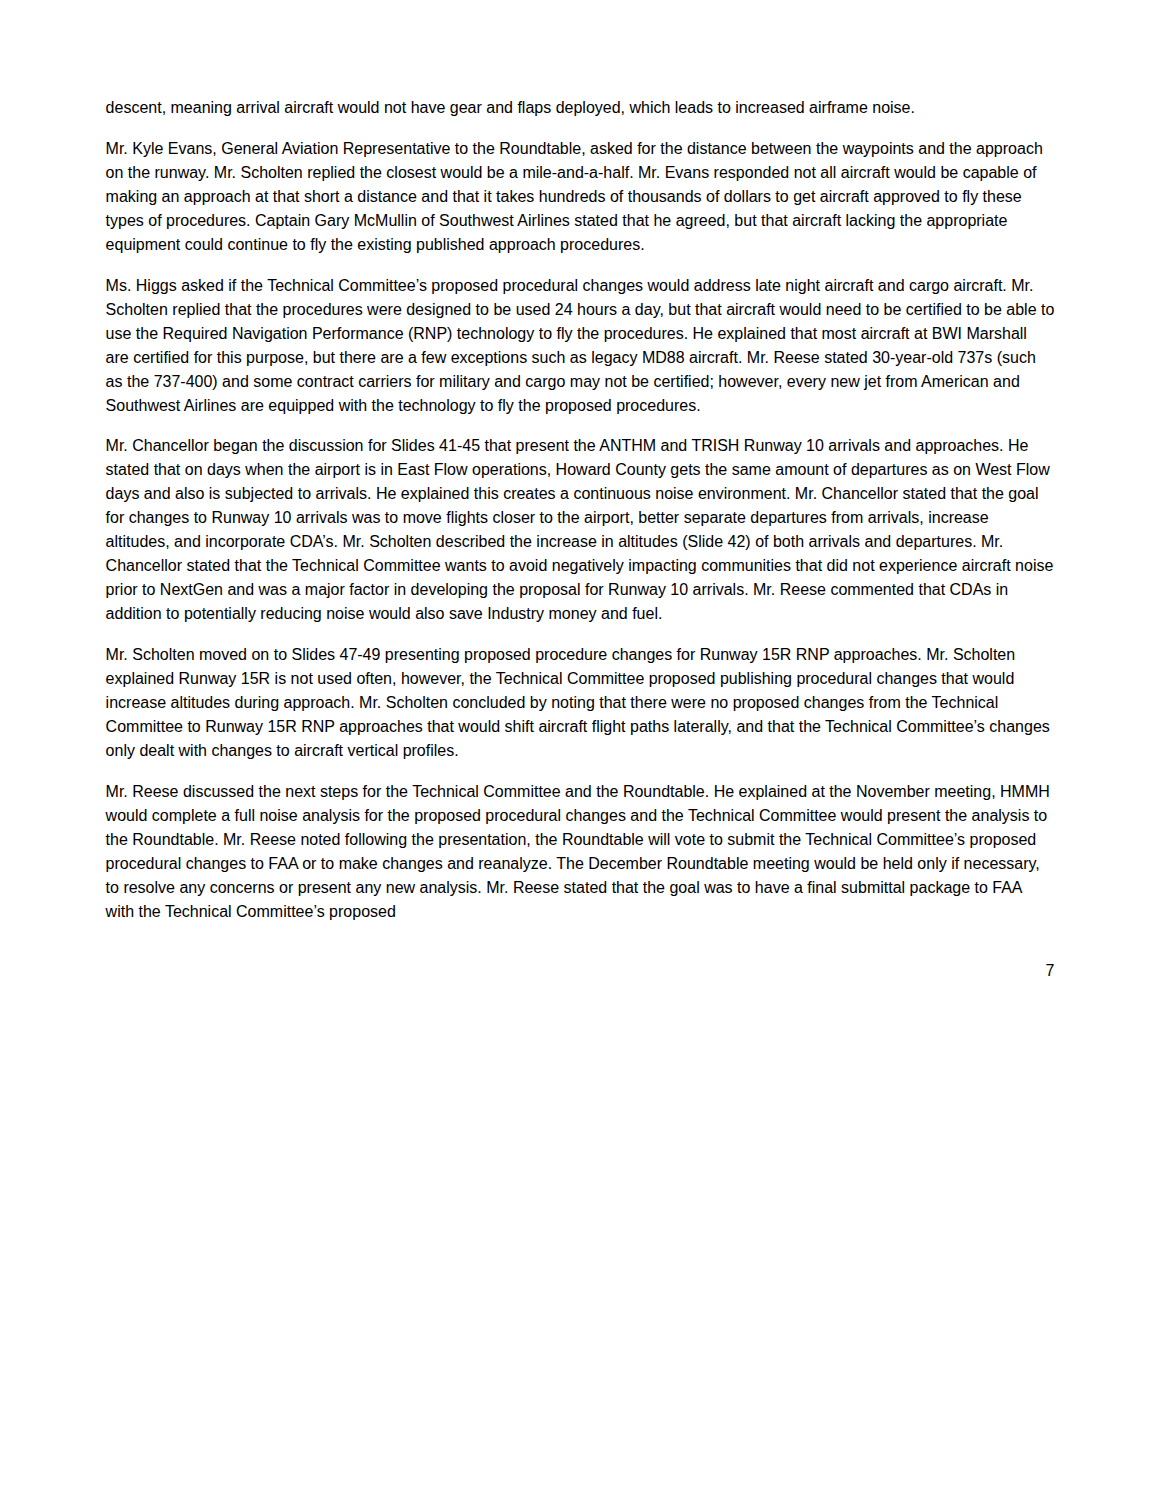descent, meaning arrival aircraft would not have gear and flaps deployed, which leads to increased airframe noise.
Mr. Kyle Evans, General Aviation Representative to the Roundtable, asked for the distance between the waypoints and the approach on the runway. Mr. Scholten replied the closest would be a mile-and-a-half. Mr. Evans responded not all aircraft would be capable of making an approach at that short a distance and that it takes hundreds of thousands of dollars to get aircraft approved to fly these types of procedures. Captain Gary McMullin of Southwest Airlines stated that he agreed, but that aircraft lacking the appropriate equipment could continue to fly the existing published approach procedures.
Ms. Higgs asked if the Technical Committee’s proposed procedural changes would address late night aircraft and cargo aircraft. Mr. Scholten replied that the procedures were designed to be used 24 hours a day, but that aircraft would need to be certified to be able to use the Required Navigation Performance (RNP) technology to fly the procedures. He explained that most aircraft at BWI Marshall are certified for this purpose, but there are a few exceptions such as legacy MD88 aircraft. Mr. Reese stated 30-year-old 737s (such as the 737-400) and some contract carriers for military and cargo may not be certified; however, every new jet from American and Southwest Airlines are equipped with the technology to fly the proposed procedures.
Mr. Chancellor began the discussion for Slides 41-45 that present the ANTHM and TRISH Runway 10 arrivals and approaches. He stated that on days when the airport is in East Flow operations, Howard County gets the same amount of departures as on West Flow days and also is subjected to arrivals. He explained this creates a continuous noise environment. Mr. Chancellor stated that the goal for changes to Runway 10 arrivals was to move flights closer to the airport, better separate departures from arrivals, increase altitudes, and incorporate CDA’s. Mr. Scholten described the increase in altitudes (Slide 42) of both arrivals and departures. Mr. Chancellor stated that the Technical Committee wants to avoid negatively impacting communities that did not experience aircraft noise prior to NextGen and was a major factor in developing the proposal for Runway 10 arrivals. Mr. Reese commented that CDAs in addition to potentially reducing noise would also save Industry money and fuel.
Mr. Scholten moved on to Slides 47-49 presenting proposed procedure changes for Runway 15R RNP approaches. Mr. Scholten explained Runway 15R is not used often, however, the Technical Committee proposed publishing procedural changes that would increase altitudes during approach. Mr. Scholten concluded by noting that there were no proposed changes from the Technical Committee to Runway 15R RNP approaches that would shift aircraft flight paths laterally, and that the Technical Committee’s changes only dealt with changes to aircraft vertical profiles.
Mr. Reese discussed the next steps for the Technical Committee and the Roundtable. He explained at the November meeting, HMMH would complete a full noise analysis for the proposed procedural changes and the Technical Committee would present the analysis to the Roundtable. Mr. Reese noted following the presentation, the Roundtable will vote to submit the Technical Committee’s proposed procedural changes to FAA or to make changes and reanalyze. The December Roundtable meeting would be held only if necessary, to resolve any concerns or present any new analysis. Mr. Reese stated that the goal was to have a final submittal package to FAA with the Technical Committee’s proposed
7